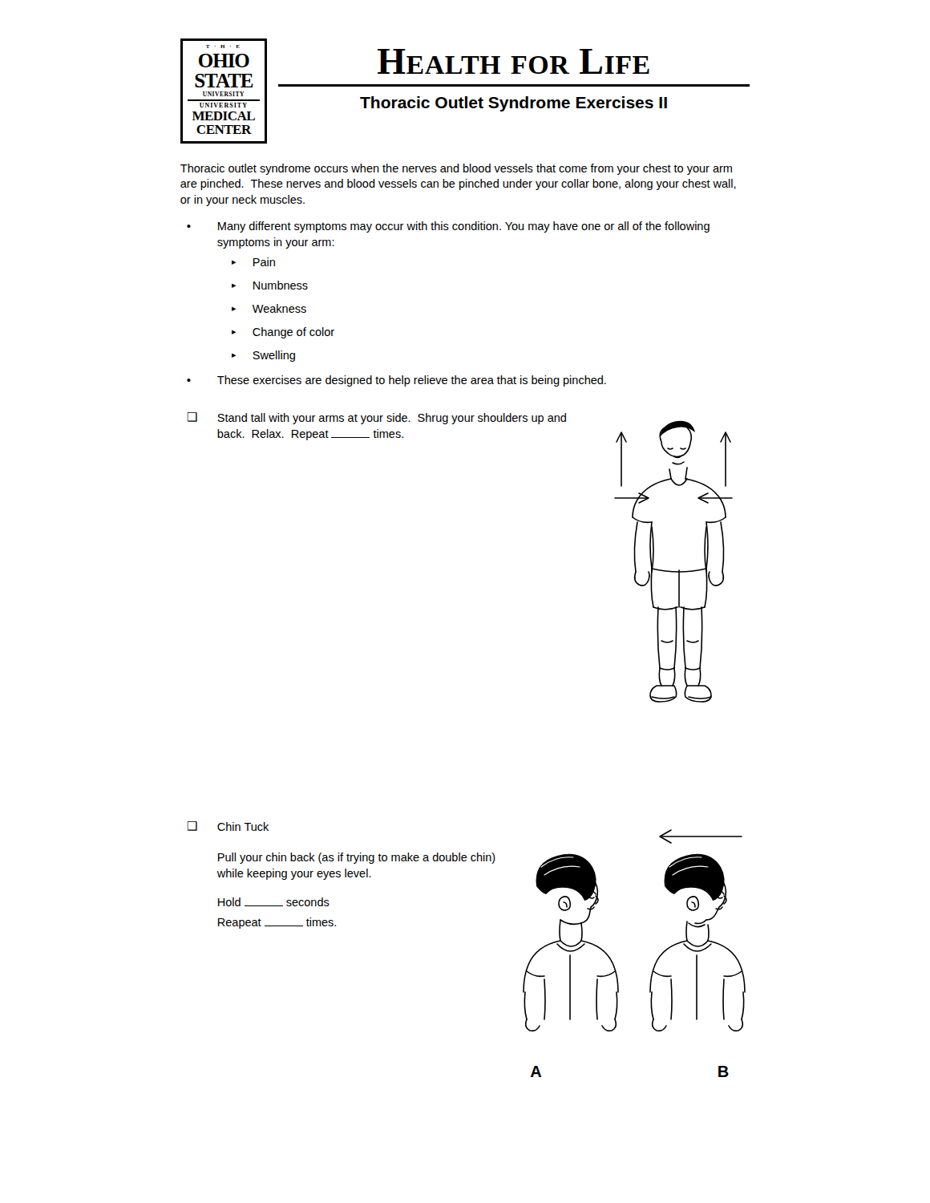T · H · E
OHIO
STATE
UNIVERSITY
UNIVERSITY
MEDICAL
CENTER
HEALTH FOR LIFE
Thoracic Outlet Syndrome Exercises II
Thoracic outlet syndrome occurs when the nerves and blood vessels that come from your chest to your arm are pinched. These nerves and blood vessels can be pinched under your collar bone, along your chest wall, or in your neck muscles.
Many different symptoms may occur with this condition. You may have one or all of the following symptoms in your arm:
Pain
Numbness
Weakness
Change of color
Swelling
These exercises are designed to help relieve the area that is being pinched.
Stand tall with your arms at your side. Shrug your shoulders up and back. Relax. Repeat times.
Chin Tuck
Pull your chin back (as if trying to make a double chin) while keeping your eyes level.
Hold seconds
Reapeat times.
AB